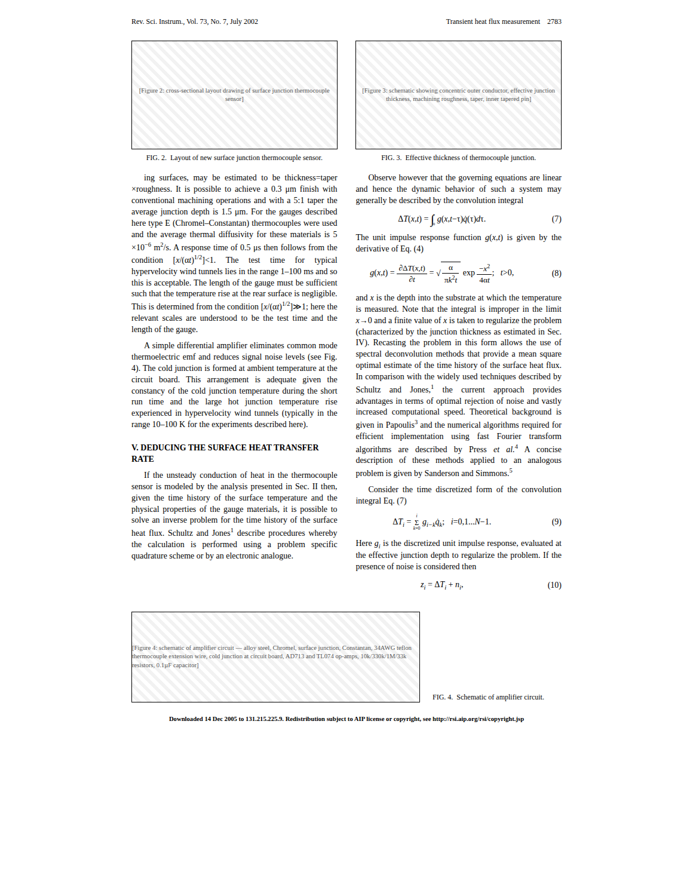Rev. Sci. Instrum., Vol. 73, No. 7, July 2002
Transient heat flux measurement 2783
[Figure 2: cross-sectional layout drawing of surface junction thermocouple sensor]
FIG. 2. Layout of new surface junction thermocouple sensor.
ing surfaces, may be estimated to be thickness=taper ×roughness. It is possible to achieve a 0.3 μm finish with conventional machining operations and with a 5:1 taper the average junction depth is 1.5 μm. For the gauges described here type E (Chromel–Constantan) thermocouples were used and the average thermal diffusivity for these materials is 5 ×10−6 m2/s. A response time of 0.5 μs then follows from the condition [x/(αt)1/2]<1. The test time for typical hypervelocity wind tunnels lies in the range 1–100 ms and so this is acceptable. The length of the gauge must be sufficient such that the temperature rise at the rear surface is negligible. This is determined from the condition [x/(αt)1/2]≫1; here the relevant scales are understood to be the test time and the length of the gauge.
A simple differential amplifier eliminates common mode thermoelectric emf and reduces signal noise levels (see Fig. 4). The cold junction is formed at ambient temperature at the circuit board. This arrangement is adequate given the constancy of the cold junction temperature during the short run time and the large hot junction temperature rise experienced in hypervelocity wind tunnels (typically in the range 10–100 K for the experiments described here).
V. Deducing the surface heat transfer rate
If the unsteady conduction of heat in the thermocouple sensor is modeled by the analysis presented in Sec. II then, given the time history of the surface temperature and the physical properties of the gauge materials, it is possible to solve an inverse problem for the time history of the surface heat flux. Schultz and Jones1 describe procedures whereby the calculation is performed using a problem specific quadrature scheme or by an electronic analogue.
[Figure 3: schematic showing concentric outer conductor, effective junction thickness, machining roughness, taper, inner tapered pin]
FIG. 3. Effective thickness of thermocouple junction.
Observe however that the governing equations are linear and hence the dynamic behavior of such a system may generally be described by the convolution integral
ΔT(x,t) = ∫t
0 g(x,t−τ)q̇(τ)dτ.
(7)
The unit impulse response function g(x,t) is given by the derivative of Eq. (4)
g(x,t) = ∂ΔT(x,t)∂t = √απk2t exp −x24αt; t>0,
(8)
and x is the depth into the substrate at which the temperature is measured. Note that the integral is improper in the limit x→0 and a finite value of x is taken to regularize the problem (characterized by the junction thickness as estimated in Sec. IV). Recasting the problem in this form allows the use of spectral deconvolution methods that provide a mean square optimal estimate of the time history of the surface heat flux. In comparison with the widely used techniques described by Schultz and Jones,1 the current approach provides advantages in terms of optimal rejection of noise and vastly increased computational speed. Theoretical background is given in Papoulis3 and the numerical algorithms required for efficient implementation using fast Fourier transform algorithms are described by Press et al.4 A concise description of these methods applied to an analogous problem is given by Sanderson and Simmons.5
Consider the time discretized form of the convolution integral Eq. (7)
ΔTi = i
Σ
k=0 gi−k q̇k; i=0,1...N−1.
(9)
Here gi is the discretized unit impulse response, evaluated at the effective junction depth to regularize the problem. If the presence of noise is considered then
zi = ΔTi + ni,
(10)
[Figure 4: schematic of amplifier circuit — alloy steel, Chromel, surface junction, Constantan, 34AWG teflon thermocouple extension wire, cold junction at circuit board, AD713 and TL074 op-amps, 10k/330k/1M/33k resistors, 0.1µF capacitor]
FIG. 4. Schematic of amplifier circuit.
Downloaded 14 Dec 2005 to 131.215.225.9. Redistribution subject to AIP license or copyright, see http://rsi.aip.org/rsi/copyright.jsp